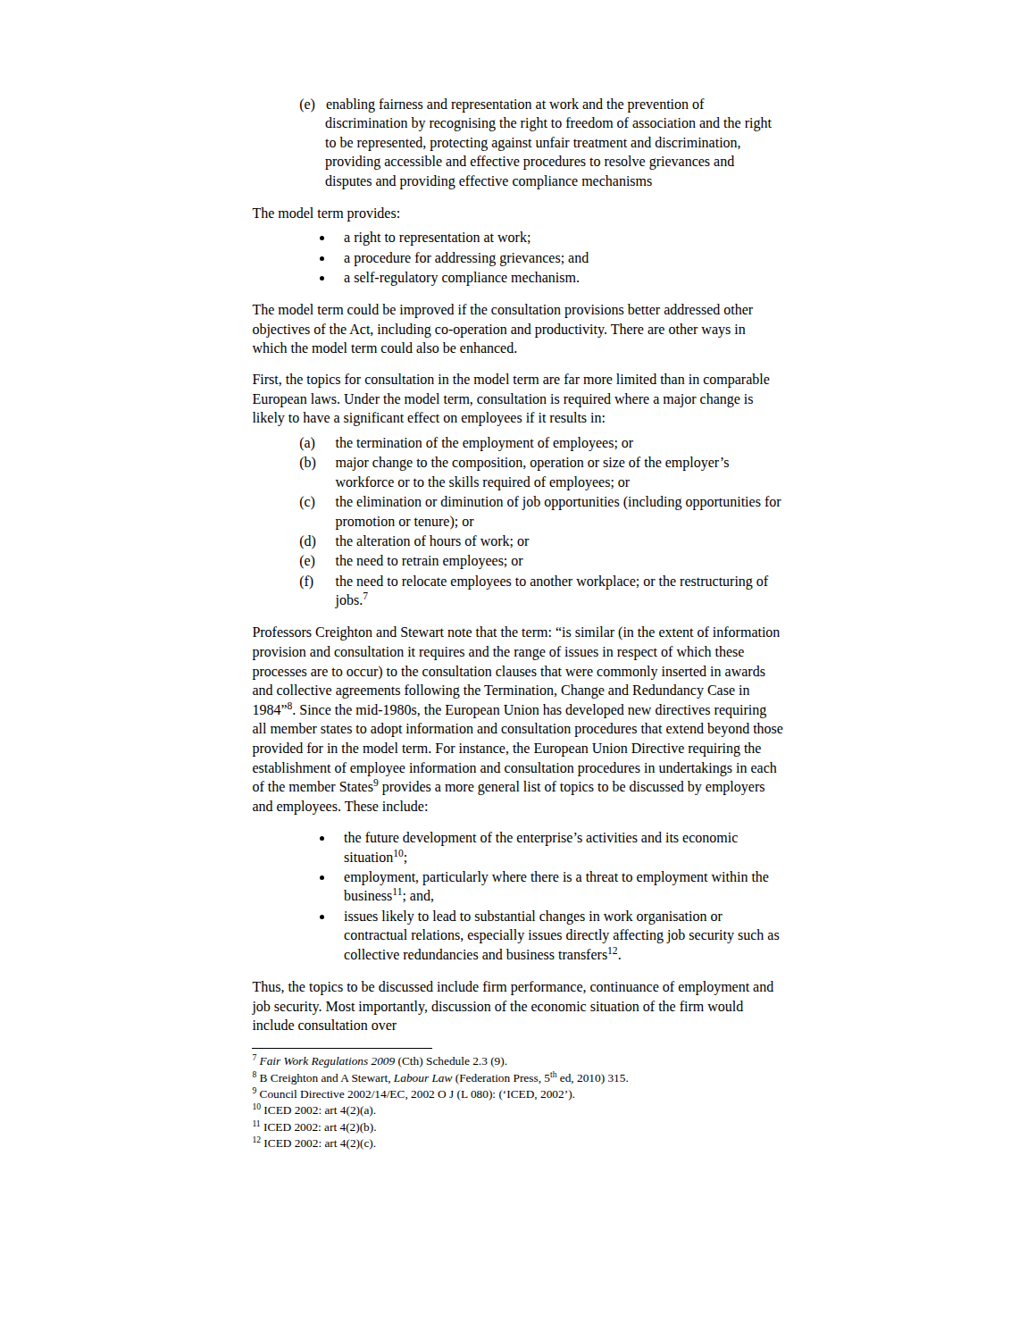(e) enabling fairness and representation at work and the prevention of discrimination by recognising the right to freedom of association and the right to be represented, protecting against unfair treatment and discrimination, providing accessible and effective procedures to resolve grievances and disputes and providing effective compliance mechanisms
The model term provides:
a right to representation at work;
a procedure for addressing grievances; and
a self-regulatory compliance mechanism.
The model term could be improved if the consultation provisions better addressed other objectives of the Act, including co-operation and productivity. There are other ways in which the model term could also be enhanced.
First, the topics for consultation in the model term are far more limited than in comparable European laws. Under the model term, consultation is required where a major change is likely to have a significant effect on employees if it results in:
(a) the termination of the employment of employees; or
(b) major change to the composition, operation or size of the employer’s workforce or to the skills required of employees; or
(c) the elimination or diminution of job opportunities (including opportunities for promotion or tenure); or
(d) the alteration of hours of work; or
(e) the need to retrain employees; or
(f) the need to relocate employees to another workplace; or the restructuring of jobs.7
Professors Creighton and Stewart note that the term: “is similar (in the extent of information provision and consultation it requires and the range of issues in respect of which these processes are to occur) to the consultation clauses that were commonly inserted in awards and collective agreements following the Termination, Change and Redundancy Case in 1984”8. Since the mid-1980s, the European Union has developed new directives requiring all member states to adopt information and consultation procedures that extend beyond those provided for in the model term. For instance, the European Union Directive requiring the establishment of employee information and consultation procedures in undertakings in each of the member States9 provides a more general list of topics to be discussed by employers and employees. These include:
the future development of the enterprise’s activities and its economic situation10;
employment, particularly where there is a threat to employment within the business11; and,
issues likely to lead to substantial changes in work organisation or contractual relations, especially issues directly affecting job security such as collective redundancies and business transfers12.
Thus, the topics to be discussed include firm performance, continuance of employment and job security. Most importantly, discussion of the economic situation of the firm would include consultation over
7 Fair Work Regulations 2009 (Cth) Schedule 2.3 (9).
8 B Creighton and A Stewart, Labour Law (Federation Press, 5th ed, 2010) 315.
9 Council Directive 2002/14/EC, 2002 O J (L 080): (‘ICED, 2002’).
10 ICED 2002: art 4(2)(a).
11 ICED 2002: art 4(2)(b).
12 ICED 2002: art 4(2)(c).